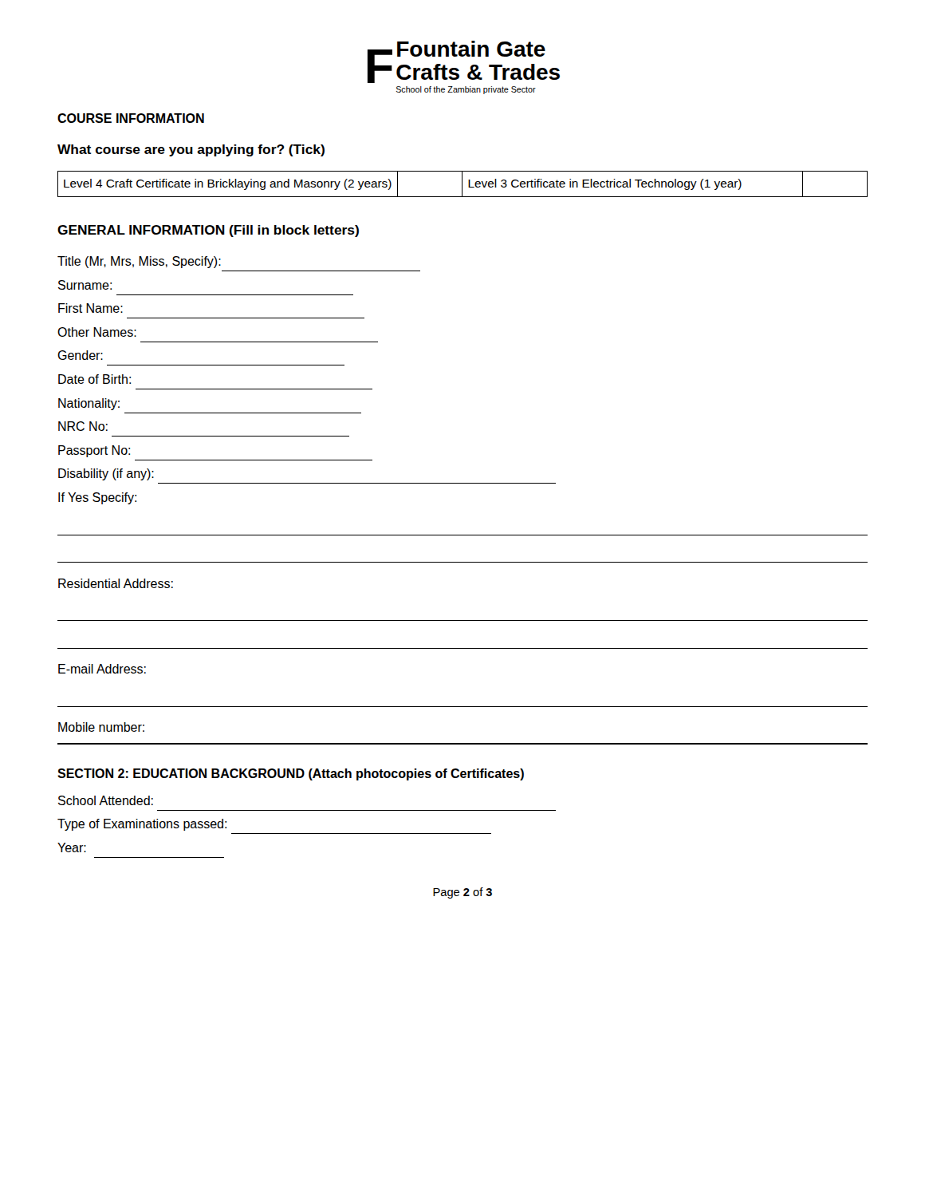F Fountain Gate Crafts & Trades School of the Zambian private Sector
COURSE INFORMATION
What course are you applying for? (Tick)
| Level 4 Craft Certificate in Bricklaying and Masonry (2 years) | | Level 3 Certificate in Electrical Technology (1 year) | |
GENERAL INFORMATION (Fill in block letters)
Title (Mr, Mrs, Miss, Specify):
Surname:
First Name:
Other Names:
Gender:
Date of Birth:
Nationality:
NRC No:
Passport No:
Disability (if any):
If Yes Specify:
Residential Address:
E-mail Address:
Mobile number:
SECTION 2: EDUCATION BACKGROUND (Attach photocopies of Certificates)
School Attended:
Type of Examinations passed:
Year:
Page 2 of 3